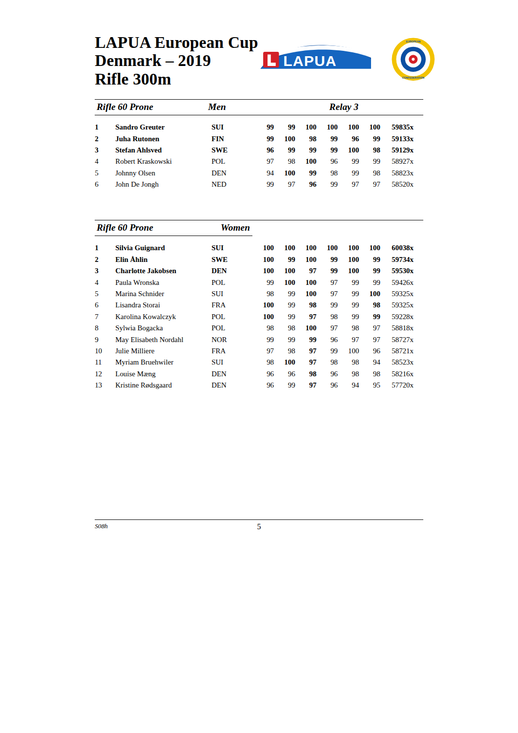LAPUA European Cup
Denmark – 2019
Rifle 300m
LAPUA EUROPEAN CONFEDERATION
Rifle 60 Prone
Men
Relay 3
| 1 | Sandro Greuter | SUI | 99 | 99 | 100 | 100 | 100 | 100 | 598 | 35x |
| 2 | Juha Rutonen | FIN | 99 | 100 | 98 | 99 | 96 | 99 | 591 | 33x |
| 3 | Stefan Ahlsved | SWE | 96 | 99 | 99 | 99 | 100 | 98 | 591 | 29x |
| 4 | Robert Kraskowski | POL | 97 | 98 | 100 | 96 | 99 | 99 | 589 | 27x |
| 5 | Johnny Olsen | DEN | 94 | 100 | 99 | 98 | 99 | 98 | 588 | 23x |
| 6 | John De Jongh | NED | 99 | 97 | 96 | 99 | 97 | 97 | 585 | 20x |
Rifle 60 Prone
Women
| 1 | Silvia Guignard | SUI | 100 | 100 | 100 | 100 | 100 | 100 | 600 | 38x |
| 2 | Elin Åhlin | SWE | 100 | 99 | 100 | 99 | 100 | 99 | 597 | 34x |
| 3 | Charlotte Jakobsen | DEN | 100 | 100 | 97 | 99 | 100 | 99 | 595 | 30x |
| 4 | Paula Wronska | POL | 99 | 100 | 100 | 97 | 99 | 99 | 594 | 26x |
| 5 | Marina Schnider | SUI | 98 | 99 | 100 | 97 | 99 | 100 | 593 | 25x |
| 6 | Lisandra Storai | FRA | 100 | 99 | 98 | 99 | 99 | 98 | 593 | 25x |
| 7 | Karolina Kowalczyk | POL | 100 | 99 | 97 | 98 | 99 | 99 | 592 | 28x |
| 8 | Sylwia Bogacka | POL | 98 | 98 | 100 | 97 | 98 | 97 | 588 | 18x |
| 9 | May Elisabeth Nordahl | NOR | 99 | 99 | 99 | 96 | 97 | 97 | 587 | 27x |
| 10 | Julie Milliere | FRA | 97 | 98 | 97 | 99 | 100 | 96 | 587 | 21x |
| 11 | Myriam Bruehwiler | SUI | 98 | 100 | 97 | 98 | 98 | 94 | 585 | 23x |
| 12 | Louise Mæng | DEN | 96 | 96 | 98 | 96 | 98 | 98 | 582 | 16x |
| 13 | Kristine Rødsgaard | DEN | 96 | 99 | 97 | 96 | 94 | 95 | 577 | 20x |
S08h 5